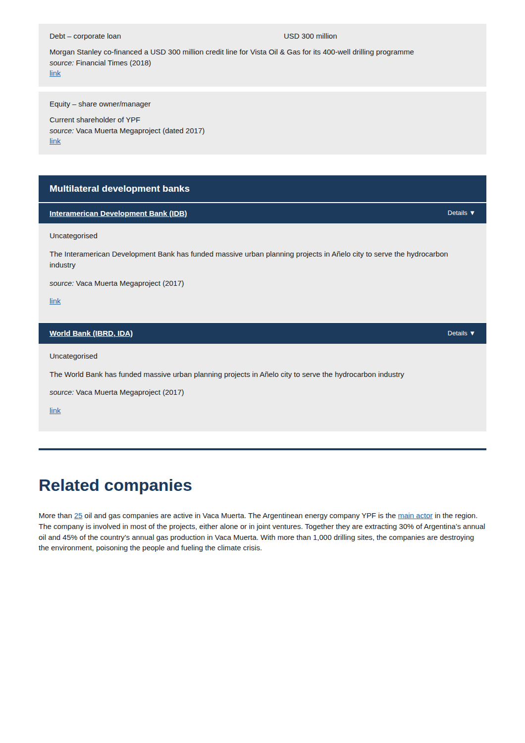Debt – corporate loan
USD 300 million
Morgan Stanley co-financed a USD 300 million credit line for Vista Oil & Gas for its 400-well drilling programme
source: Financial Times (2018)
link
Equity – share owner/manager
Current shareholder of YPF
source: Vaca Muerta Megaproject (dated 2017)
link
Multilateral development banks
Interamerican Development Bank (IDB) Details ▼
Uncategorised
The Interamerican Development Bank has funded massive urban planning projects in Añelo city to serve the hydrocarbon industry
source: Vaca Muerta Megaproject (2017)
link
World Bank (IBRD, IDA) Details ▼
Uncategorised
The World Bank has funded massive urban planning projects in Añelo city to serve the hydrocarbon industry
source: Vaca Muerta Megaproject (2017)
link
Related companies
More than 25 oil and gas companies are active in Vaca Muerta. The Argentinean energy company YPF is the main actor in the region. The company is involved in most of the projects, either alone or in joint ventures. Together they are extracting 30% of Argentina’s annual oil and 45% of the country’s annual gas production in Vaca Muerta. With more than 1,000 drilling sites, the companies are destroying the environment, poisoning the people and fueling the climate crisis.